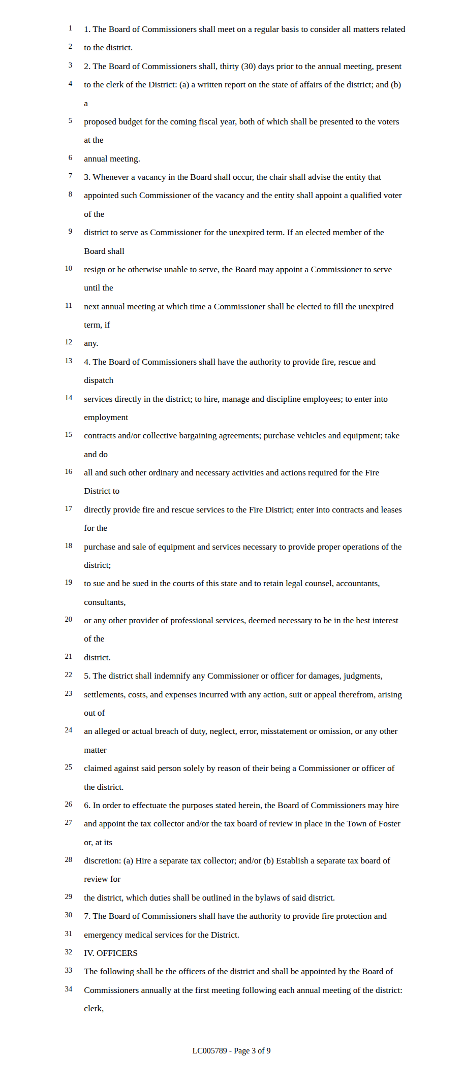1. The Board of Commissioners shall meet on a regular basis to consider all matters related
to the district.
2. The Board of Commissioners shall, thirty (30) days prior to the annual meeting, present
to the clerk of the District: (a) a written report on the state of affairs of the district; and (b) a
proposed budget for the coming fiscal year, both of which shall be presented to the voters at the
annual meeting.
3. Whenever a vacancy in the Board shall occur, the chair shall advise the entity that
appointed such Commissioner of the vacancy and the entity shall appoint a qualified voter of the
district to serve as Commissioner for the unexpired term. If an elected member of the Board shall
resign or be otherwise unable to serve, the Board may appoint a Commissioner to serve until the
next annual meeting at which time a Commissioner shall be elected to fill the unexpired term, if
any.
4. The Board of Commissioners shall have the authority to provide fire, rescue and dispatch
services directly in the district; to hire, manage and discipline employees; to enter into employment
contracts and/or collective bargaining agreements; purchase vehicles and equipment; take and do
all and such other ordinary and necessary activities and actions required for the Fire District to
directly provide fire and rescue services to the Fire District; enter into contracts and leases for the
purchase and sale of equipment and services necessary to provide proper operations of the district;
to sue and be sued in the courts of this state and to retain legal counsel, accountants, consultants,
or any other provider of professional services, deemed necessary to be in the best interest of the
district.
5. The district shall indemnify any Commissioner or officer for damages, judgments,
settlements, costs, and expenses incurred with any action, suit or appeal therefrom, arising out of
an alleged or actual breach of duty, neglect, error, misstatement or omission, or any other matter
claimed against said person solely by reason of their being a Commissioner or officer of the district.
6. In order to effectuate the purposes stated herein, the Board of Commissioners may hire
and appoint the tax collector and/or the tax board of review in place in the Town of Foster or, at its
discretion: (a) Hire a separate tax collector; and/or (b) Establish a separate tax board of review for
the district, which duties shall be outlined in the bylaws of said district.
7. The Board of Commissioners shall have the authority to provide fire protection and
emergency medical services for the District.
IV. OFFICERS
The following shall be the officers of the district and shall be appointed by the Board of
Commissioners annually at the first meeting following each annual meeting of the district: clerk,
LC005789 - Page 3 of 9